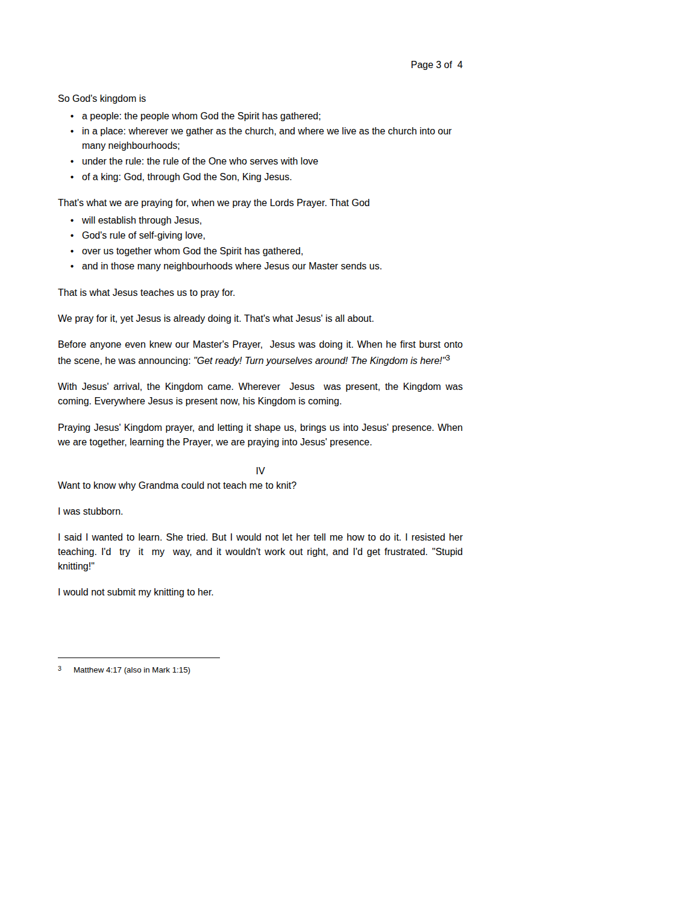Page 3 of 4
So God's kingdom is
a people: the people whom God the Spirit has gathered;
in a place: wherever we gather as the church, and where we live as the church into our many neighbourhoods;
under the rule: the rule of the One who serves with love
of a king: God, through God the Son, King Jesus.
That's what we are praying for, when we pray the Lords Prayer. That God
will establish through Jesus,
God's rule of self-giving love,
over us together whom God the Spirit has gathered,
and in those many neighbourhoods where Jesus our Master sends us.
That is what Jesus teaches us to pray for.
We pray for it, yet Jesus is already doing it. That's what Jesus' is all about.
Before anyone even knew our Master's Prayer, Jesus was doing it. When he first burst onto the scene, he was announcing: "Get ready! Turn yourselves around! The Kingdom is here!"3
With Jesus' arrival, the Kingdom came. Wherever Jesus was present, the Kingdom was coming. Everywhere Jesus is present now, his Kingdom is coming.
Praying Jesus' Kingdom prayer, and letting it shape us, brings us into Jesus' presence. When we are together, learning the Prayer, we are praying into Jesus' presence.
IV
Want to know why Grandma could not teach me to knit?
I was stubborn.
I said I wanted to learn. She tried. But I would not let her tell me how to do it. I resisted her teaching. I'd try it my way, and it wouldn't work out right, and I'd get frustrated. "Stupid knitting!"
I would not submit my knitting to her.
3 Matthew 4:17 (also in Mark 1:15)